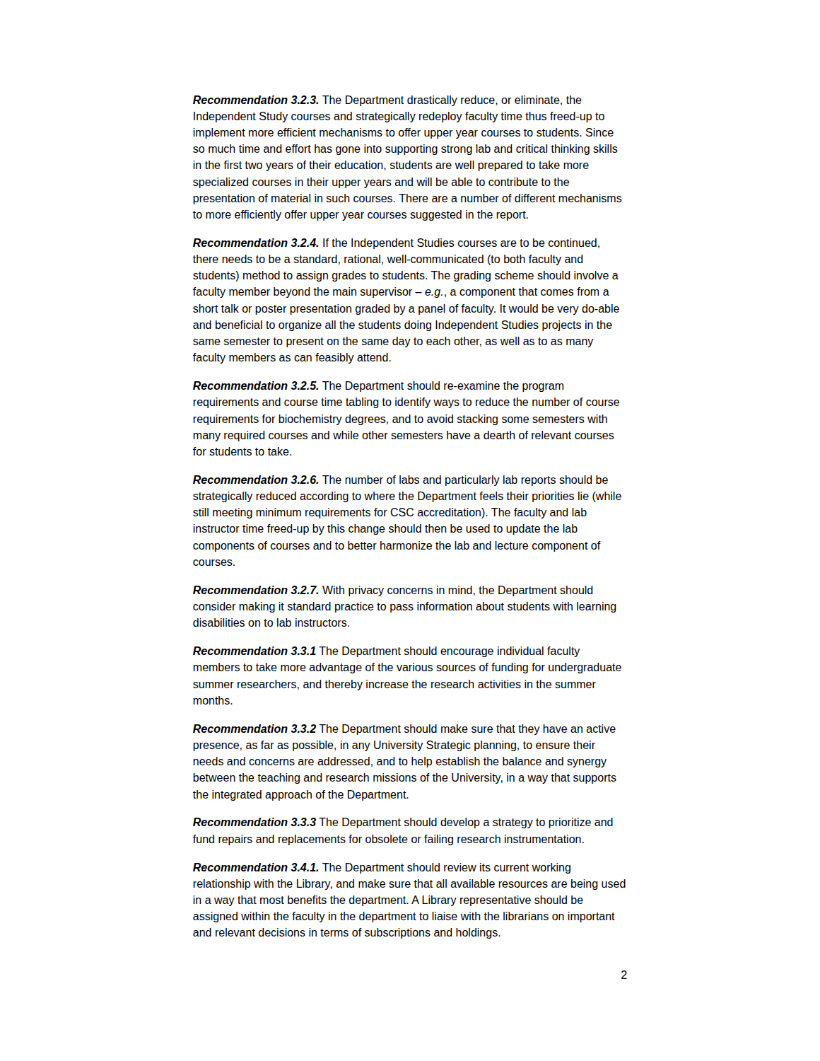Recommendation 3.2.3. The Department drastically reduce, or eliminate, the Independent Study courses and strategically redeploy faculty time thus freed-up to implement more efficient mechanisms to offer upper year courses to students. Since so much time and effort has gone into supporting strong lab and critical thinking skills in the first two years of their education, students are well prepared to take more specialized courses in their upper years and will be able to contribute to the presentation of material in such courses. There are a number of different mechanisms to more efficiently offer upper year courses suggested in the report.
Recommendation 3.2.4. If the Independent Studies courses are to be continued, there needs to be a standard, rational, well-communicated (to both faculty and students) method to assign grades to students. The grading scheme should involve a faculty member beyond the main supervisor – e.g., a component that comes from a short talk or poster presentation graded by a panel of faculty. It would be very do-able and beneficial to organize all the students doing Independent Studies projects in the same semester to present on the same day to each other, as well as to as many faculty members as can feasibly attend.
Recommendation 3.2.5. The Department should re-examine the program requirements and course time tabling to identify ways to reduce the number of course requirements for biochemistry degrees, and to avoid stacking some semesters with many required courses and while other semesters have a dearth of relevant courses for students to take.
Recommendation 3.2.6. The number of labs and particularly lab reports should be strategically reduced according to where the Department feels their priorities lie (while still meeting minimum requirements for CSC accreditation). The faculty and lab instructor time freed-up by this change should then be used to update the lab components of courses and to better harmonize the lab and lecture component of courses.
Recommendation 3.2.7. With privacy concerns in mind, the Department should consider making it standard practice to pass information about students with learning disabilities on to lab instructors.
Recommendation 3.3.1 The Department should encourage individual faculty members to take more advantage of the various sources of funding for undergraduate summer researchers, and thereby increase the research activities in the summer months.
Recommendation 3.3.2 The Department should make sure that they have an active presence, as far as possible, in any University Strategic planning, to ensure their needs and concerns are addressed, and to help establish the balance and synergy between the teaching and research missions of the University, in a way that supports the integrated approach of the Department.
Recommendation 3.3.3 The Department should develop a strategy to prioritize and fund repairs and replacements for obsolete or failing research instrumentation.
Recommendation 3.4.1. The Department should review its current working relationship with the Library, and make sure that all available resources are being used in a way that most benefits the department. A Library representative should be assigned within the faculty in the department to liaise with the librarians on important and relevant decisions in terms of subscriptions and holdings.
2